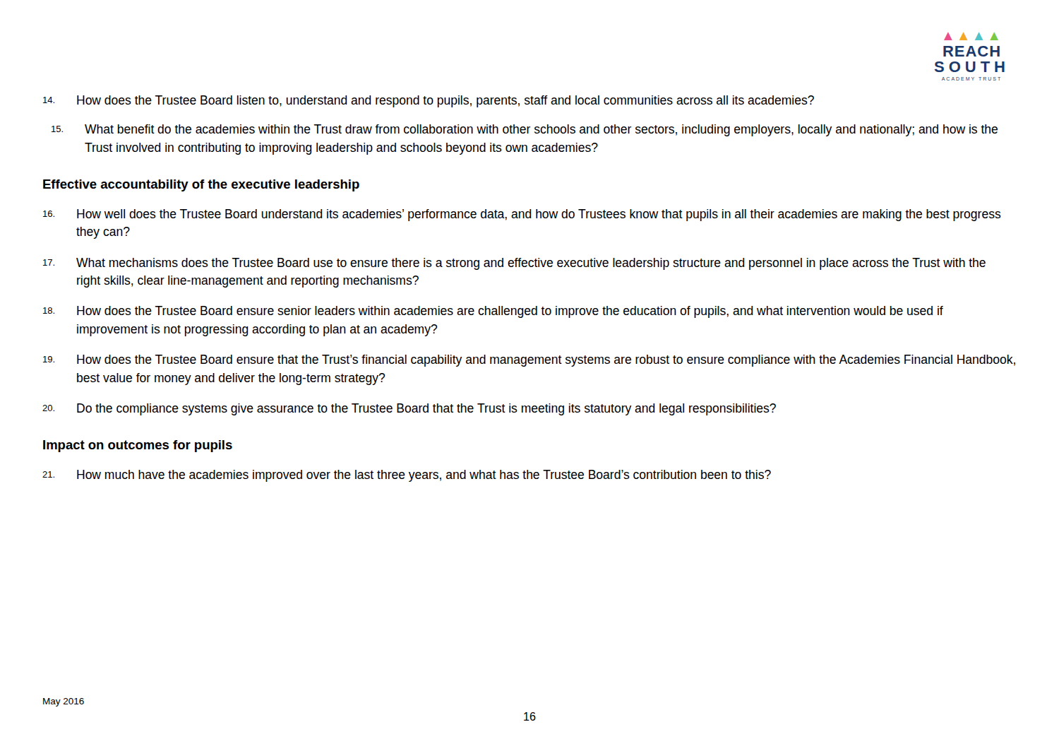▲▲▲▲
REACH
SOUTH
ACADEMY TRUST
14. How does the Trustee Board listen to, understand and respond to pupils, parents, staff and local communities across all its academies?
15. What benefit do the academies within the Trust draw from collaboration with other schools and other sectors, including employers, locally and nationally; and how is the Trust involved in contributing to improving leadership and schools beyond its own academies?
Effective accountability of the executive leadership
16. How well does the Trustee Board understand its academies’ performance data, and how do Trustees know that pupils in all their academies are making the best progress they can?
17. What mechanisms does the Trustee Board use to ensure there is a strong and effective executive leadership structure and personnel in place across the Trust with the right skills, clear line-management and reporting mechanisms?
18. How does the Trustee Board ensure senior leaders within academies are challenged to improve the education of pupils, and what intervention would be used if improvement is not progressing according to plan at an academy?
19. How does the Trustee Board ensure that the Trust’s financial capability and management systems are robust to ensure compliance with the Academies Financial Handbook, best value for money and deliver the long-term strategy?
20. Do the compliance systems give assurance to the Trustee Board that the Trust is meeting its statutory and legal responsibilities?
Impact on outcomes for pupils
21. How much have the academies improved over the last three years, and what has the Trustee Board’s contribution been to this?
May 2016
16